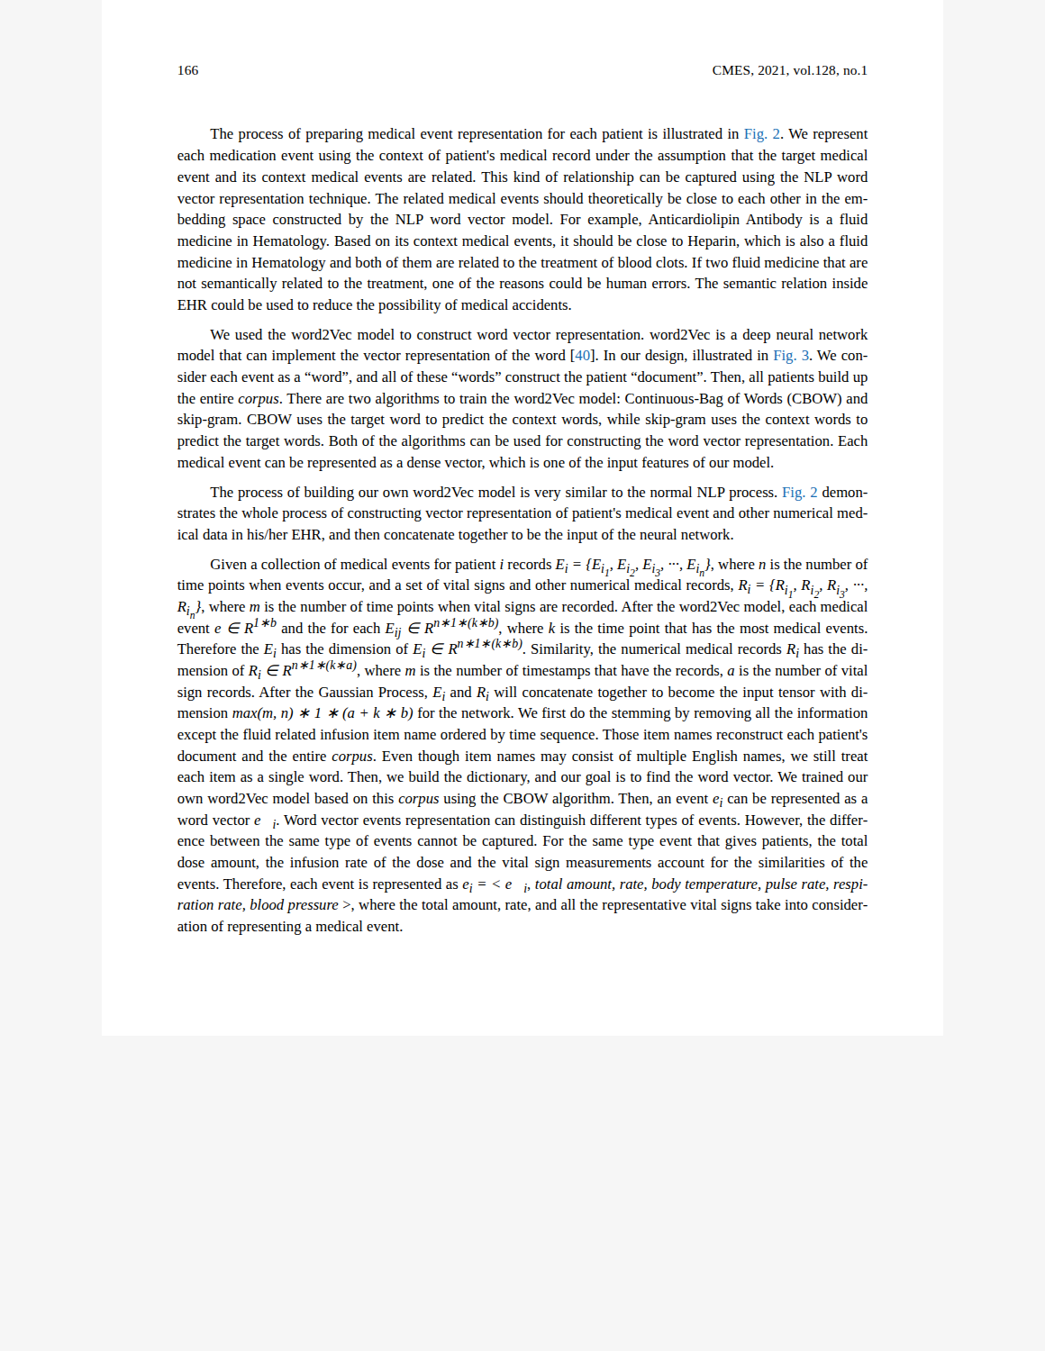166 CMES, 2021, vol.128, no.1
The process of preparing medical event representation for each patient is illustrated in Fig. 2. We represent each medication event using the context of patient's medical record under the assumption that the target medical event and its context medical events are related. This kind of relationship can be captured using the NLP word vector representation technique. The related medical events should theoretically be close to each other in the embedding space constructed by the NLP word vector model. For example, Anticardiolipin Antibody is a fluid medicine in Hematology. Based on its context medical events, it should be close to Heparin, which is also a fluid medicine in Hematology and both of them are related to the treatment of blood clots. If two fluid medicine that are not semantically related to the treatment, one of the reasons could be human errors. The semantic relation inside EHR could be used to reduce the possibility of medical accidents.
We used the word2Vec model to construct word vector representation. word2Vec is a deep neural network model that can implement the vector representation of the word [40]. In our design, illustrated in Fig. 3. We consider each event as a “word”, and all of these “words” construct the patient “document”. Then, all patients build up the entire corpus. There are two algorithms to train the word2Vec model: Continuous-Bag of Words (CBOW) and skip-gram. CBOW uses the target word to predict the context words, while skip-gram uses the context words to predict the target words. Both of the algorithms can be used for constructing the word vector representation. Each medical event can be represented as a dense vector, which is one of the input features of our model.
The process of building our own word2Vec model is very similar to the normal NLP process. Fig. 2 demonstrates the whole process of constructing vector representation of patient's medical event and other numerical medical data in his/her EHR, and then concatenate together to be the input of the neural network.
Given a collection of medical events for patient i records Ei = {Ei1, Ei2, Ei3, ···, Ein}, where n is the number of time points when events occur, and a set of vital signs and other numerical medical records, Ri = {Ri1, Ri2, Ri3, ···, Rin}, where m is the number of time points when vital signs are recorded. After the word2Vec model, each medical event e ∈ R1∗b and the for each Eij ∈ Rn∗1∗(k∗b), where k is the time point that has the most medical events. Therefore the Ei has the dimension of Ei ∈ Rn∗1∗(k∗b). Similarity, the numerical medical records Ri has the dimension of Ri ∈ Rn∗1∗(k∗a), where m is the number of timestamps that have the records, a is the number of vital sign records. After the Gaussian Process, Ei and Ri will concatenate together to become the input tensor with dimension max(m, n) ∗ 1 ∗ (a + k ∗ b) for the network. We first do the stemming by removing all the information except the fluid related infusion item name ordered by time sequence. Those item names reconstruct each patient's document and the entire corpus. Even though item names may consist of multiple English names, we still treat each item as a single word. Then, we build the dictionary, and our goal is to find the word vector. We trained our own word2Vec model based on this corpus using the CBOW algorithm. Then, an event ei can be represented as a word vector e⃗i. Word vector events representation can distinguish different types of events. However, the difference between the same type of events cannot be captured. For the same type event that gives patients, the total dose amount, the infusion rate of the dose and the vital sign measurements account for the similarities of the events. Therefore, each event is represented as ei = < e⃗i, total amount, rate, body temperature, pulse rate, respiration rate, blood pressure >, where the total amount, rate, and all the representative vital signs take into consideration of representing a medical event.